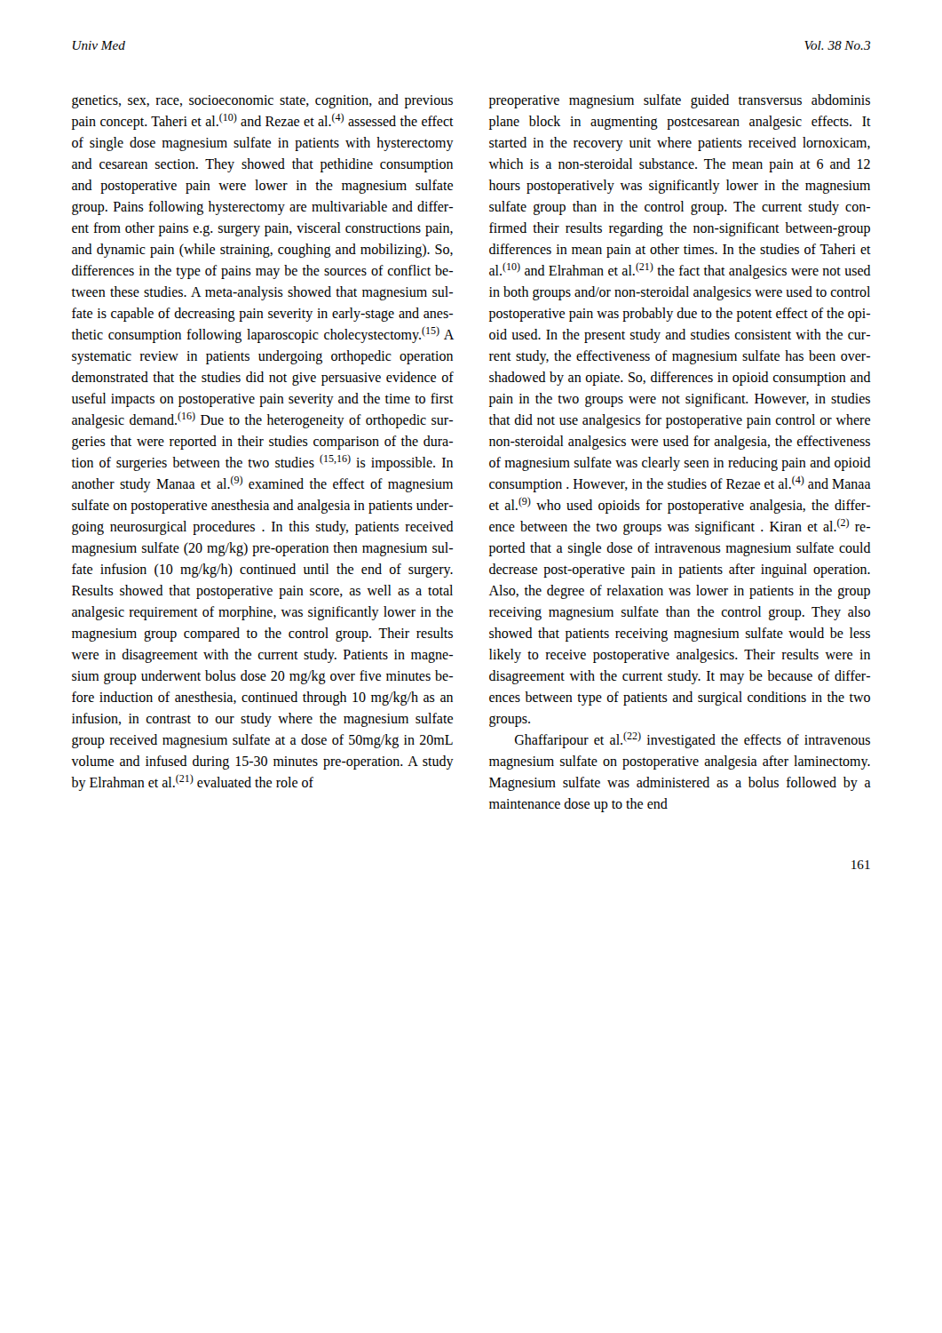Univ Med Vol. 38 No.3
genetics, sex, race, socioeconomic state, cognition, and previous pain concept. Taheri et al.(10) and Rezae et al.(4) assessed the effect of single dose magnesium sulfate in patients with hysterectomy and cesarean section. They showed that pethidine consumption and postoperative pain were lower in the magnesium sulfate group. Pains following hysterectomy are multivariable and different from other pains e.g. surgery pain, visceral constructions pain, and dynamic pain (while straining, coughing and mobilizing). So, differences in the type of pains may be the sources of conflict between these studies. A meta-analysis showed that magnesium sulfate is capable of decreasing pain severity in early-stage and anesthetic consumption following laparoscopic cholecystectomy.(15) A systematic review in patients undergoing orthopedic operation demonstrated that the studies did not give persuasive evidence of useful impacts on postoperative pain severity and the time to first analgesic demand.(16) Due to the heterogeneity of orthopedic surgeries that were reported in their studies comparison of the duration of surgeries between the two studies (15,16) is impossible. In another study Manaa et al.(9) examined the effect of magnesium sulfate on postoperative anesthesia and analgesia in patients undergoing neurosurgical procedures . In this study, patients received magnesium sulfate (20 mg/kg) pre-operation then magnesium sulfate infusion (10 mg/kg/h) continued until the end of surgery. Results showed that postoperative pain score, as well as a total analgesic requirement of morphine, was significantly lower in the magnesium group compared to the control group. Their results were in disagreement with the current study. Patients in magnesium group underwent bolus dose 20 mg/kg over five minutes before induction of anesthesia, continued through 10 mg/kg/h as an infusion, in contrast to our study where the magnesium sulfate group received magnesium sulfate at a dose of 50mg/kg in 20mL volume and infused during 15-30 minutes pre-operation. A study by Elrahman et al.(21) evaluated the role of
preoperative magnesium sulfate guided transversus abdominis plane block in augmenting postcesarean analgesic effects. It started in the recovery unit where patients received lornoxicam, which is a non-steroidal substance. The mean pain at 6 and 12 hours postoperatively was significantly lower in the magnesium sulfate group than in the control group. The current study confirmed their results regarding the non-significant between-group differences in mean pain at other times. In the studies of Taheri et al.(10) and Elrahman et al.(21) the fact that analgesics were not used in both groups and/or non-steroidal analgesics were used to control postoperative pain was probably due to the potent effect of the opioid used. In the present study and studies consistent with the current study, the effectiveness of magnesium sulfate has been overshadowed by an opiate. So, differences in opioid consumption and pain in the two groups were not significant. However, in studies that did not use analgesics for postoperative pain control or where non-steroidal analgesics were used for analgesia, the effectiveness of magnesium sulfate was clearly seen in reducing pain and opioid consumption . However, in the studies of Rezae et al.(4) and Manaa et al.(9) who used opioids for postoperative analgesia, the difference between the two groups was significant . Kiran et al.(2) reported that a single dose of intravenous magnesium sulfate could decrease post-operative pain in patients after inguinal operation. Also, the degree of relaxation was lower in patients in the group receiving magnesium sulfate than the control group. They also showed that patients receiving magnesium sulfate would be less likely to receive postoperative analgesics. Their results were in disagreement with the current study. It may be because of differences between type of patients and surgical conditions in the two groups.
Ghaffaripour et al.(22) investigated the effects of intravenous magnesium sulfate on postoperative analgesia after laminectomy. Magnesium sulfate was administered as a bolus followed by a maintenance dose up to the end
161